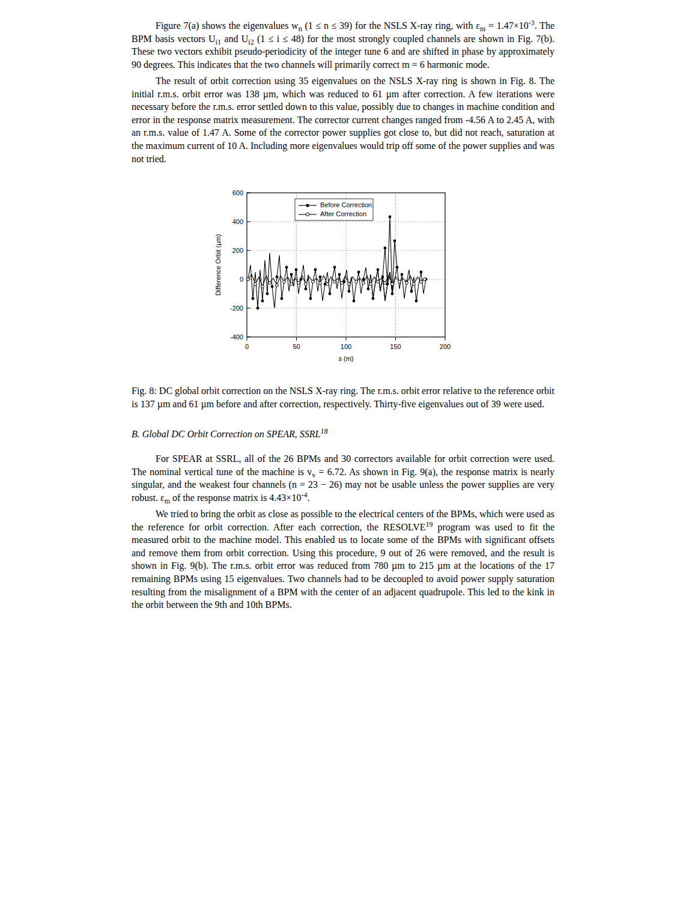Figure 7(a) shows the eigenvalues wn (1 ≤ n ≤ 39) for the NSLS X-ray ring, with εm = 1.47×10-3. The BPM basis vectors Ui1 and Ui2 (1 ≤ i ≤ 48) for the most strongly coupled channels are shown in Fig. 7(b). These two vectors exhibit pseudo-periodicity of the integer tune 6 and are shifted in phase by approximately 90 degrees. This indicates that the two channels will primarily correct m = 6 harmonic mode.
The result of orbit correction using 35 eigenvalues on the NSLS X-ray ring is shown in Fig. 8. The initial r.m.s. orbit error was 138 µm, which was reduced to 61 µm after correction. A few iterations were necessary before the r.m.s. error settled down to this value, possibly due to changes in machine condition and error in the response matrix measurement. The corrector current changes ranged from -4.56 A to 2.45 A, with an r.m.s. value of 1.47 A. Some of the corrector power supplies got close to, but did not reach, saturation at the maximum current of 10 A. Including more eigenvalues would trip off some of the power supplies and was not tried.
600 400 200 0 -200 -400 0 50 100 150 200 s (m) Difference Orbit (µm) Before Correction After Correction
Fig. 8: DC global orbit correction on the NSLS X-ray ring. The r.m.s. orbit error relative to the reference orbit is 137 µm and 61 µm before and after correction, respectively. Thirty-five eigenvalues out of 39 were used.
B. Global DC Orbit Correction on SPEAR, SSRL18
For SPEAR at SSRL, all of the 26 BPMs and 30 correctors available for orbit correction were used. The nominal vertical tune of the machine is vv = 6.72. As shown in Fig. 9(a), the response matrix is nearly singular, and the weakest four channels (n = 23 − 26) may not be usable unless the power supplies are very robust. εm of the response matrix is 4.43×10-4.
We tried to bring the orbit as close as possible to the electrical centers of the BPMs, which were used as the reference for orbit correction. After each correction, the RESOLVE19 program was used to fit the measured orbit to the machine model. This enabled us to locate some of the BPMs with significant offsets and remove them from orbit correction. Using this procedure, 9 out of 26 were removed, and the result is shown in Fig. 9(b). The r.m.s. orbit error was reduced from 780 µm to 215 µm at the locations of the 17 remaining BPMs using 15 eigenvalues. Two channels had to be decoupled to avoid power supply saturation resulting from the misalignment of a BPM with the center of an adjacent quadrupole. This led to the kink in the orbit between the 9th and 10th BPMs.